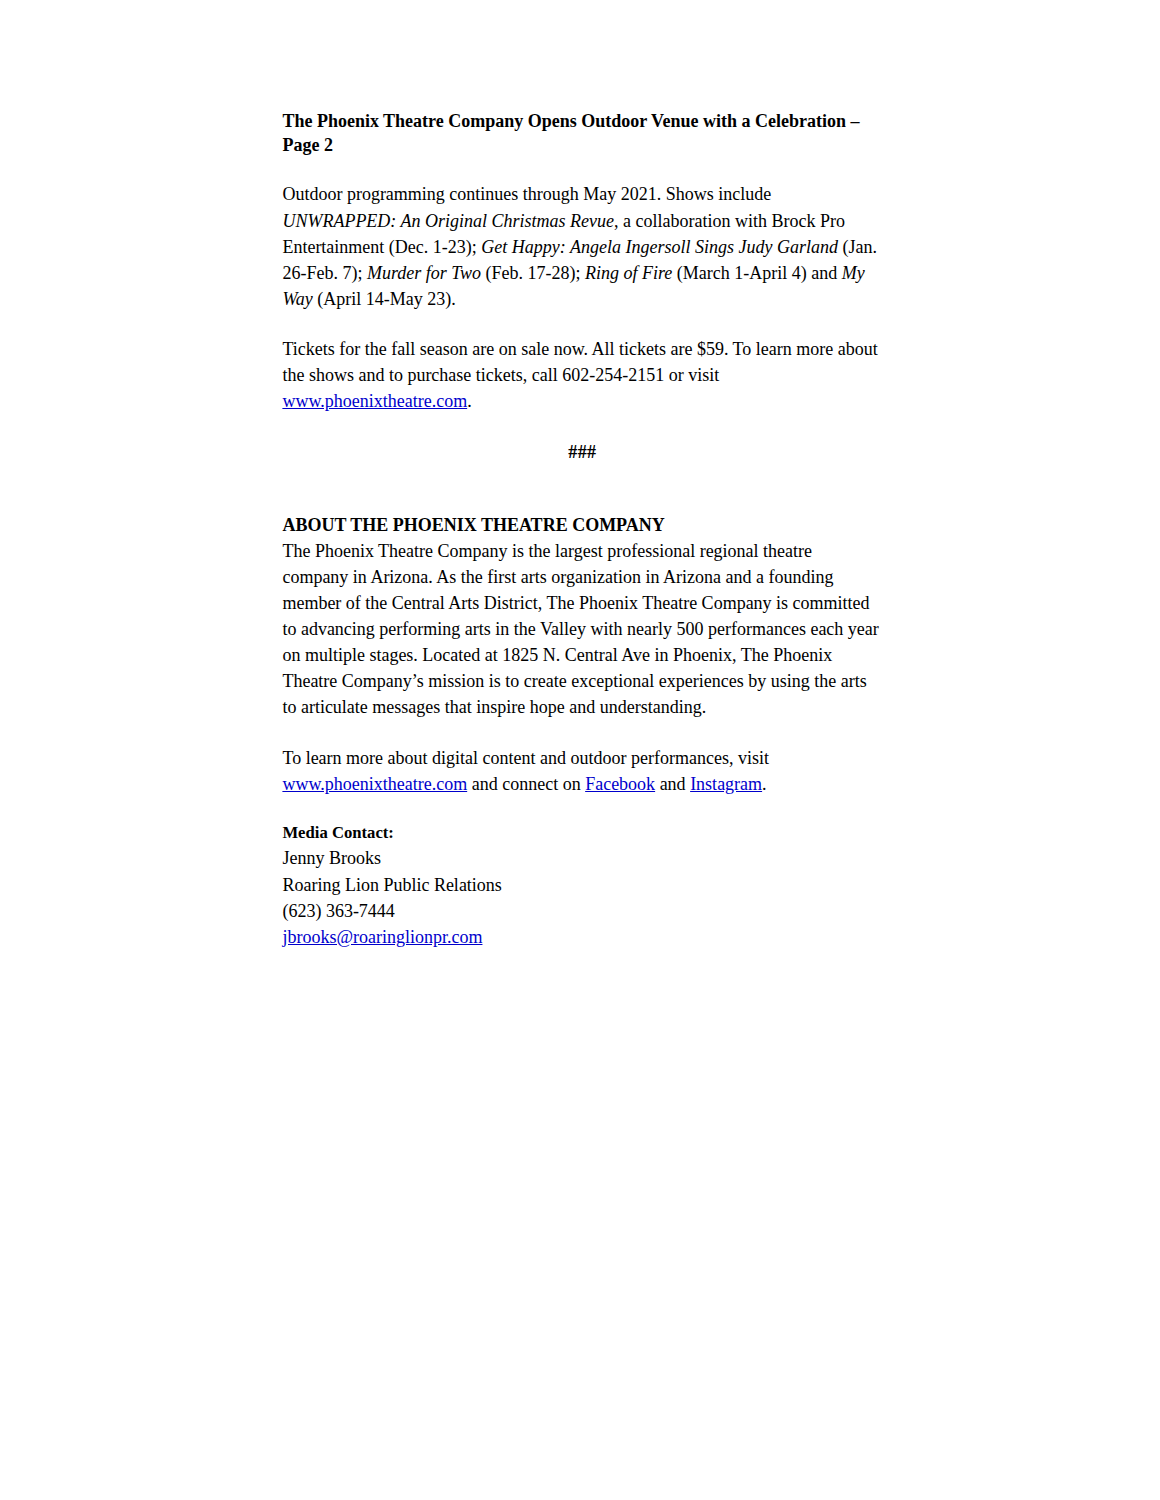The Phoenix Theatre Company Opens Outdoor Venue with a Celebration – Page 2
Outdoor programming continues through May 2021. Shows include UNWRAPPED: An Original Christmas Revue, a collaboration with Brock Pro Entertainment (Dec. 1-23); Get Happy: Angela Ingersoll Sings Judy Garland (Jan. 26-Feb. 7); Murder for Two (Feb. 17-28); Ring of Fire (March 1-April 4) and My Way (April 14-May 23).
Tickets for the fall season are on sale now. All tickets are $59. To learn more about the shows and to purchase tickets, call 602-254-2151 or visit www.phoenixtheatre.com.
###
About the Phoenix Theatre Company
The Phoenix Theatre Company is the largest professional regional theatre company in Arizona. As the first arts organization in Arizona and a founding member of the Central Arts District, The Phoenix Theatre Company is committed to advancing performing arts in the Valley with nearly 500 performances each year on multiple stages. Located at 1825 N. Central Ave in Phoenix, The Phoenix Theatre Company’s mission is to create exceptional experiences by using the arts to articulate messages that inspire hope and understanding.
To learn more about digital content and outdoor performances, visit www.phoenixtheatre.com and connect on Facebook and Instagram.
Media Contact:
Jenny Brooks Roaring Lion Public Relations (623) 363-7444 jbrooks@roaringlionpr.com